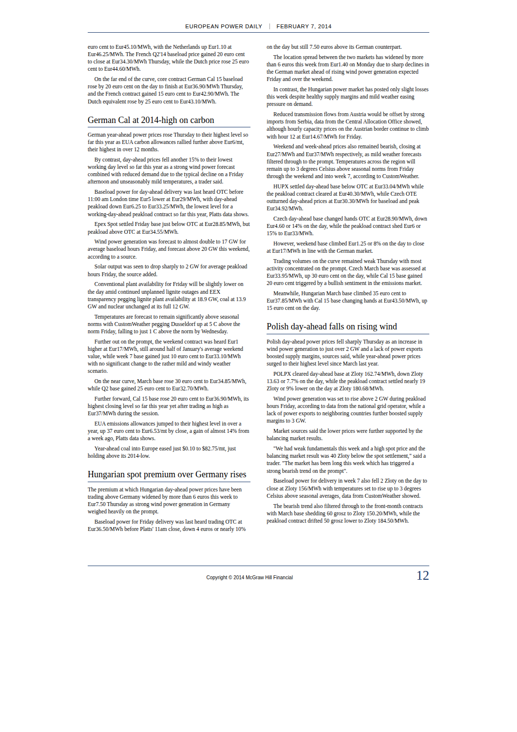EUROPEAN POWER DAILY FEBRUARY 7, 2014
euro cent to Eur45.10/MWh, with the Netherlands up Eur1.10 at Eur46.25/MWh. The French Q2'14 baseload price gained 20 euro cent to close at Eur34.30/MWh Thursday, while the Dutch price rose 25 euro cent to Eur44.60/MWh.
On the far end of the curve, core contract German Cal 15 baseload rose by 20 euro cent on the day to finish at Eur36.90/MWh Thursday, and the French contract gained 15 euro cent to Eur42.90/MWh. The Dutch equivalent rose by 25 euro cent to Eur43.10/MWh.
German Cal at 2014-high on carbon
German year-ahead power prices rose Thursday to their highest level so far this year as EUA carbon allowances rallied further above Eur6/mt, their highest in over 12 months.
By contrast, day-ahead prices fell another 15% to their lowest working day level so far this year as a strong wind power forecast combined with reduced demand due to the typical decline on a Friday afternoon and unseasonably mild temperatures, a trader said.
Baseload power for day-ahead delivery was last heard OTC before 11:00 am London time Eur5 lower at Eur29/MWh, with day-ahead peakload down Eur6.25 to Eur33.25/MWh, the lowest level for a working-day-ahead peakload contract so far this year, Platts data shows.
Epex Spot settled Friday base just below OTC at Eur28.85/MWh, but peakload above OTC at Eur34.55/MWh.
Wind power generation was forecast to almost double to 17 GW for average baseload hours Friday, and forecast above 20 GW this weekend, according to a source.
Solar output was seen to drop sharply to 2 GW for average peakload hours Friday, the source added.
Conventional plant availability for Friday will be slightly lower on the day amid continued unplanned lignite outages and EEX transparency pegging lignite plant availability at 18.9 GW, coal at 13.9 GW and nuclear unchanged at its full 12 GW.
Temperatures are forecast to remain significantly above seasonal norms with CustomWeather pegging Dusseldorf up at 5 C above the norm Friday, falling to just 1 C above the norm by Wednesday.
Further out on the prompt, the weekend contract was heard Eur1 higher at Eur17/MWh, still around half of January's average weekend value, while week 7 base gained just 10 euro cent to Eur33.10/MWh with no significant change to the rather mild and windy weather scenario.
On the near curve, March base rose 30 euro cent to Eur34.85/MWh, while Q2 base gained 25 euro cent to Eur32.70/MWh.
Further forward, Cal 15 base rose 20 euro cent to Eur36.90/MWh, its highest closing level so far this year yet after trading as high as Eur37/MWh during the session.
EUA emissions allowances jumped to their highest level in over a year, up 37 euro cent to Eur6.53/mt by close, a gain of almost 14% from a week ago, Platts data shows.
Year-ahead coal into Europe eased just $0.10 to $82.75/mt, just holding above its 2014-low.
Hungarian spot premium over Germany rises
The premium at which Hungarian day-ahead power prices have been trading above Germany widened by more than 6 euros this week to Eur7.50 Thursday as strong wind power generation in Germany weighed heavily on the prompt.
Baseload power for Friday delivery was last heard trading OTC at Eur36.50/MWh before Platts' 11am close, down 4 euros or nearly 10% on the day but still 7.50 euros above its German counterpart.
The location spread between the two markets has widened by more than 6 euros this week from Eur1.40 on Monday due to sharp declines in the German market ahead of rising wind power generation expected Friday and over the weekend.
In contrast, the Hungarian power market has posted only slight losses this week despite healthy supply margins and mild weather easing pressure on demand.
Reduced transmission flows from Austria would be offset by strong imports from Serbia, data from the Central Allocation Office showed, although hourly capacity prices on the Austrian border continue to climb with hour 12 at Eur14.67/MWh for Friday.
Weekend and week-ahead prices also remained bearish, closing at Eur27/MWh and Eur37/MWh respectively, as mild weather forecasts filtered through to the prompt. Temperatures across the region will remain up to 3 degrees Celsius above seasonal norms from Friday through the weekend and into week 7, according to CustomWeather.
HUPX settled day-ahead base below OTC at Eur33.04/MWh while the peakload contract cleared at Eur40.30/MWh, while Czech OTE outturned day-ahead prices at Eur30.30/MWh for baseload and peak Eur34.92/MWh.
Czech day-ahead base changed hands OTC at Eur28.90/MWh, down Eur4.60 or 14% on the day, while the peakload contract shed Eur6 or 15% to Eur33/MWh.
However, weekend base climbed Eur1.25 or 8% on the day to close at Eur17/MWh in line with the German market.
Trading volumes on the curve remained weak Thursday with most activity concentrated on the prompt. Czech March base was assessed at Eur33.95/MWh, up 30 euro cent on the day, while Cal 15 base gained 20 euro cent triggered by a bullish sentiment in the emissions market.
Meanwhile, Hungarian March base climbed 35 euro cent to Eur37.85/MWh with Cal 15 base changing hands at Eur43.50/MWh, up 15 euro cent on the day.
Polish day-ahead falls on rising wind
Polish day-ahead power prices fell sharply Thursday as an increase in wind power generation to just over 2 GW and a lack of power exports boosted supply margins, sources said, while year-ahead power prices surged to their highest level since March last year.
POLPX cleared day-ahead base at Zloty 162.74/MWh, down Zloty 13.63 or 7.7% on the day, while the peakload contract settled nearly 19 Zloty or 9% lower on the day at Zloty 180.68/MWh.
Wind power generation was set to rise above 2 GW during peakload hours Friday, according to data from the national grid operator, while a lack of power exports to neighboring countries further boosted supply margins to 3 GW.
Market sources said the lower prices were further supported by the balancing market results.
"We had weak fundamentals this week and a high spot price and the balancing market result was 40 Zloty below the spot settlement," said a trader. "The market has been long this week which has triggered a strong bearish trend on the prompt".
Baseload power for delivery in week 7 also fell 2 Zloty on the day to close at Zloty 156/MWh with temperatures set to rise up to 3 degrees Celsius above seasonal averages, data from CustomWeather showed.
The bearish trend also filtered through to the front-month contracts with March base shedding 60 grosz to Zloty 150.20/MWh, while the peakload contract drifted 50 grosz lower to Zloty 184.50/MWh.
Copyright © 2014 McGraw Hill Financial
12